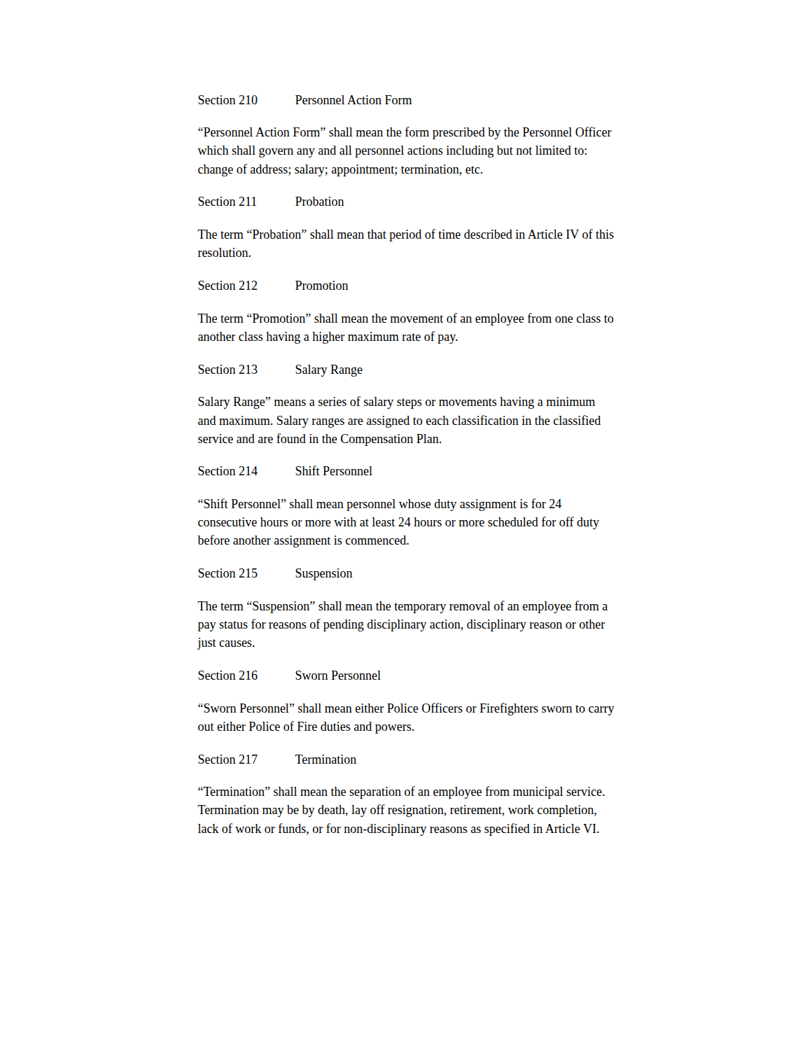Section 210 Personnel Action Form
“Personnel Action Form” shall mean the form prescribed by the Personnel Officer which shall govern any and all personnel actions including but not limited to: change of address; salary; appointment; termination, etc.
Section 211 Probation
The term “Probation” shall mean that period of time described in Article IV of this resolution.
Section 212 Promotion
The term “Promotion” shall mean the movement of an employee from one class to another class having a higher maximum rate of pay.
Section 213 Salary Range
Salary Range” means a series of salary steps or movements having a minimum and maximum. Salary ranges are assigned to each classification in the classified service and are found in the Compensation Plan.
Section 214 Shift Personnel
“Shift Personnel” shall mean personnel whose duty assignment is for 24 consecutive hours or more with at least 24 hours or more scheduled for off duty before another assignment is commenced.
Section 215 Suspension
The term “Suspension” shall mean the temporary removal of an employee from a pay status for reasons of pending disciplinary action, disciplinary reason or other just causes.
Section 216 Sworn Personnel
“Sworn Personnel” shall mean either Police Officers or Firefighters sworn to carry out either Police of Fire duties and powers.
Section 217 Termination
“Termination” shall mean the separation of an employee from municipal service. Termination may be by death, lay off resignation, retirement, work completion, lack of work or funds, or for non-disciplinary reasons as specified in Article VI.